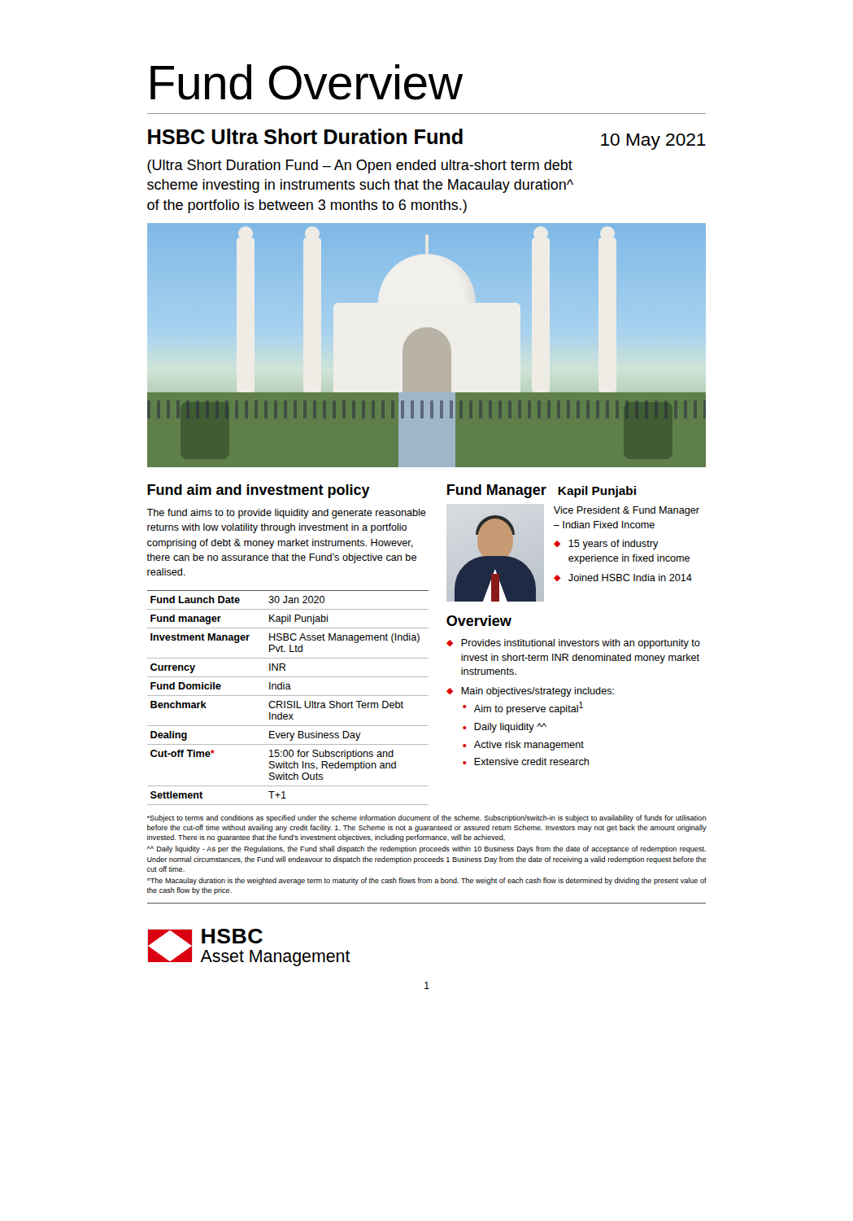Fund Overview
HSBC Ultra Short Duration Fund
10 May 2021
(Ultra Short Duration Fund – An Open ended ultra-short term debt scheme investing in instruments such that the Macaulay duration^ of the portfolio is between 3 months to 6 months.)
Fund aim and investment policy
The fund aims to to provide liquidity and generate reasonable returns with low volatility through investment in a portfolio comprising of debt & money market instruments. However, there can be no assurance that the Fund’s objective can be realised.
| Fund Launch Date | 30 Jan 2020 |
| Fund manager | Kapil Punjabi |
| Investment Manager | HSBC Asset Management (India) Pvt. Ltd |
| Currency | INR |
| Fund Domicile | India |
| Benchmark | CRISIL Ultra Short Term Debt Index |
| Dealing | Every Business Day |
| Cut-off Time * | 15:00 for Subscriptions and Switch Ins, Redemption and Switch Outs |
| Settlement | T+1 |
Fund Manager
Kapil Punjabi
Vice President & Fund Manager – Indian Fixed Income
15 years of industry experience in fixed income
Joined HSBC India in 2014
Overview
Provides institutional investors with an opportunity to invest in short-term INR denominated money market instruments.
Main objectives/strategy includes:
Aim to preserve capital1
Daily liquidity ^^
Active risk management
Extensive credit research
*Subject to terms and conditions as specified under the scheme information document of the scheme. Subscription/switch-in is subject to availability of funds for utilisation before the cut-off time without availing any credit facility. 1. The Scheme is not a guaranteed or assured return Scheme. Investors may not get back the amount originally invested. There is no guarantee that the fund’s investment objectives, including performance, will be achieved,
^^ Daily liquidity - As per the Regulations, the Fund shall dispatch the redemption proceeds within 10 Business Days from the date of acceptance of redemption request. Under normal circumstances, the Fund will endeavour to dispatch the redemption proceeds 1 Business Day from the date of receiving a valid redemption request before the cut off time.
^The Macaulay duration is the weighted average term to maturity of the cash flows from a bond. The weight of each cash flow is determined by dividing the present value of the cash flow by the price.
HSBC
Asset Management
1